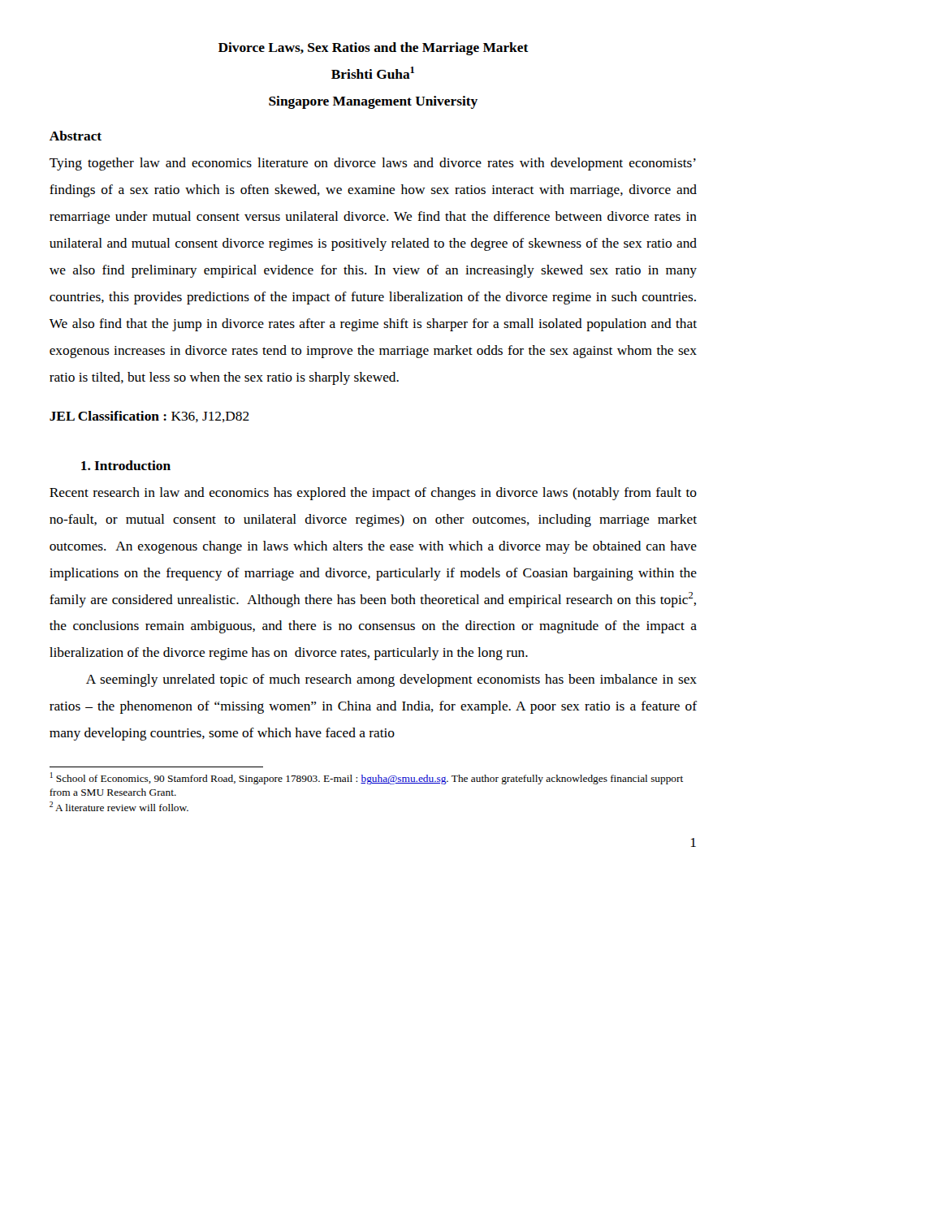Divorce Laws, Sex Ratios and the Marriage Market
Brishti Guha1
Singapore Management University
Abstract
Tying together law and economics literature on divorce laws and divorce rates with development economists’ findings of a sex ratio which is often skewed, we examine how sex ratios interact with marriage, divorce and remarriage under mutual consent versus unilateral divorce. We find that the difference between divorce rates in unilateral and mutual consent divorce regimes is positively related to the degree of skewness of the sex ratio and we also find preliminary empirical evidence for this. In view of an increasingly skewed sex ratio in many countries, this provides predictions of the impact of future liberalization of the divorce regime in such countries. We also find that the jump in divorce rates after a regime shift is sharper for a small isolated population and that exogenous increases in divorce rates tend to improve the marriage market odds for the sex against whom the sex ratio is tilted, but less so when the sex ratio is sharply skewed.
JEL Classification : K36, J12,D82
1. Introduction
Recent research in law and economics has explored the impact of changes in divorce laws (notably from fault to no-fault, or mutual consent to unilateral divorce regimes) on other outcomes, including marriage market outcomes. An exogenous change in laws which alters the ease with which a divorce may be obtained can have implications on the frequency of marriage and divorce, particularly if models of Coasian bargaining within the family are considered unrealistic. Although there has been both theoretical and empirical research on this topic2, the conclusions remain ambiguous, and there is no consensus on the direction or magnitude of the impact a liberalization of the divorce regime has on divorce rates, particularly in the long run.
A seemingly unrelated topic of much research among development economists has been imbalance in sex ratios – the phenomenon of “missing women” in China and India, for example. A poor sex ratio is a feature of many developing countries, some of which have faced a ratio
1 School of Economics, 90 Stamford Road, Singapore 178903. E-mail : bguha@smu.edu.sg. The author gratefully acknowledges financial support from a SMU Research Grant.
2 A literature review will follow.
1